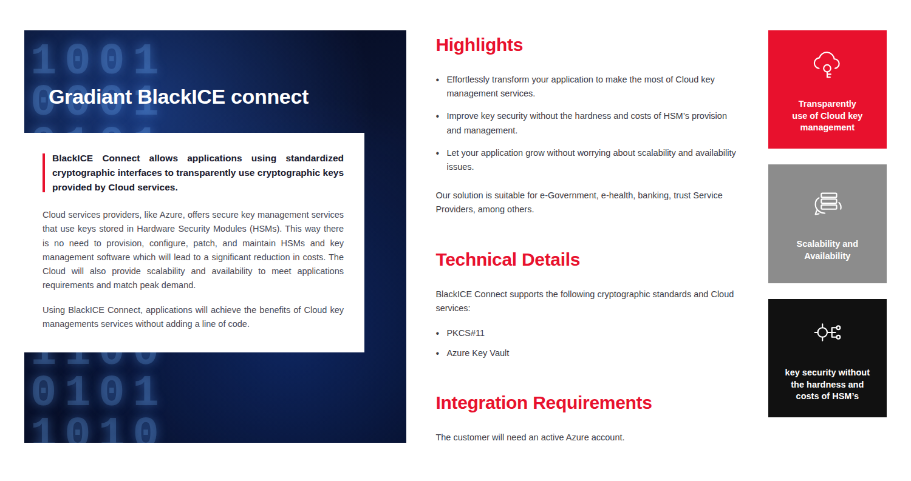1001 0001 0101 1010 0110 1001 0011 1100 0101 1010 1001 0110
Gradiant BlackICE connect
BlackICE Connect allows applications using standardized cryptographic interfaces to transparently use cryptographic keys provided by Cloud services.
Cloud services providers, like Azure, offers secure key management services that use keys stored in Hardware Security Modules (HSMs). This way there is no need to provision, configure, patch, and maintain HSMs and key management software which will lead to a significant reduction in costs. The Cloud will also provide scalability and availability to meet applications requirements and match peak demand.
Using BlackICE Connect, applications will achieve the benefits of Cloud key managements services without adding a line of code.
Highlights
Effortlessly transform your application to make the most of Cloud key management services.
Improve key security without the hardness and costs of HSM’s provision and management.
Let your application grow without worrying about scalability and availability issues.
Our solution is suitable for e-Government, e-health, banking, trust Service Providers, among others.
Technical Details
BlackICE Connect supports the following cryptographic standards and Cloud services:
PKCS#11
Azure Key Vault
Integration Requirements
The customer will need an active Azure account.
Transparently
use of Cloud key
management
Scalability and
Availability
key security without
the hardness and
costs of HSM’s